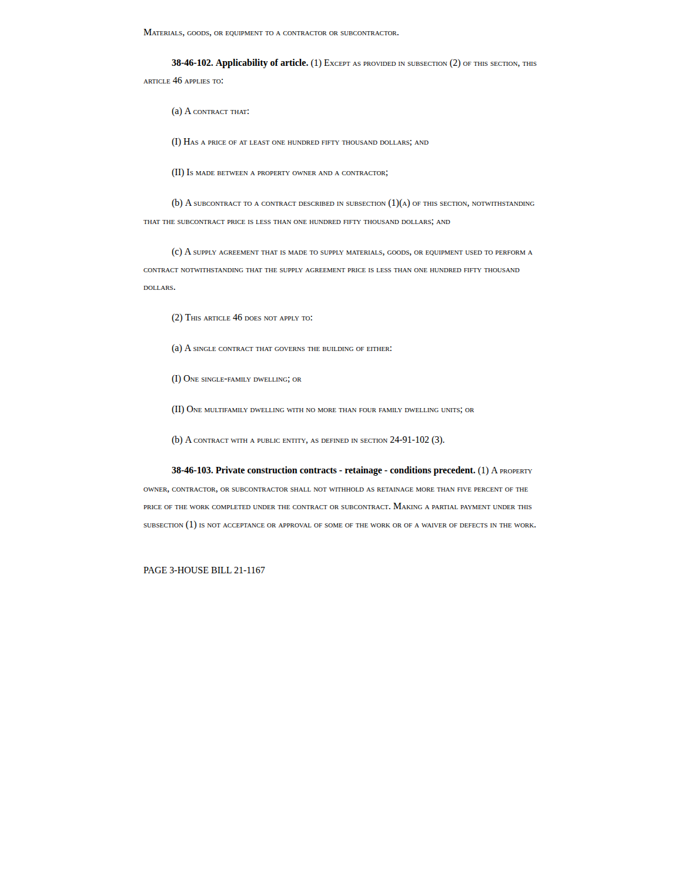Materials, goods, or equipment to a contractor or subcontractor.
38-46-102. Applicability of article. (1) Except as provided in subsection (2) of this section, this article 46 applies to:
(a) A contract that:
(I) Has a price of at least one hundred fifty thousand dollars; and
(II) Is made between a property owner and a contractor;
(b) A subcontract to a contract described in subsection (1)(a) of this section, notwithstanding that the subcontract price is less than one hundred fifty thousand dollars; and
(c) A supply agreement that is made to supply materials, goods, or equipment used to perform a contract notwithstanding that the supply agreement price is less than one hundred fifty thousand dollars.
(2) This article 46 does not apply to:
(a) A single contract that governs the building of either:
(I) One single-family dwelling; or
(II) One multifamily dwelling with no more than four family dwelling units; or
(b) A contract with a public entity, as defined in section 24-91-102 (3).
38-46-103. Private construction contracts - retainage - conditions precedent. (1) A property owner, contractor, or subcontractor shall not withhold as retainage more than five percent of the price of the work completed under the contract or subcontract. Making a partial payment under this subsection (1) is not acceptance or approval of some of the work or of a waiver of defects in the work.
PAGE 3-HOUSE BILL 21-1167